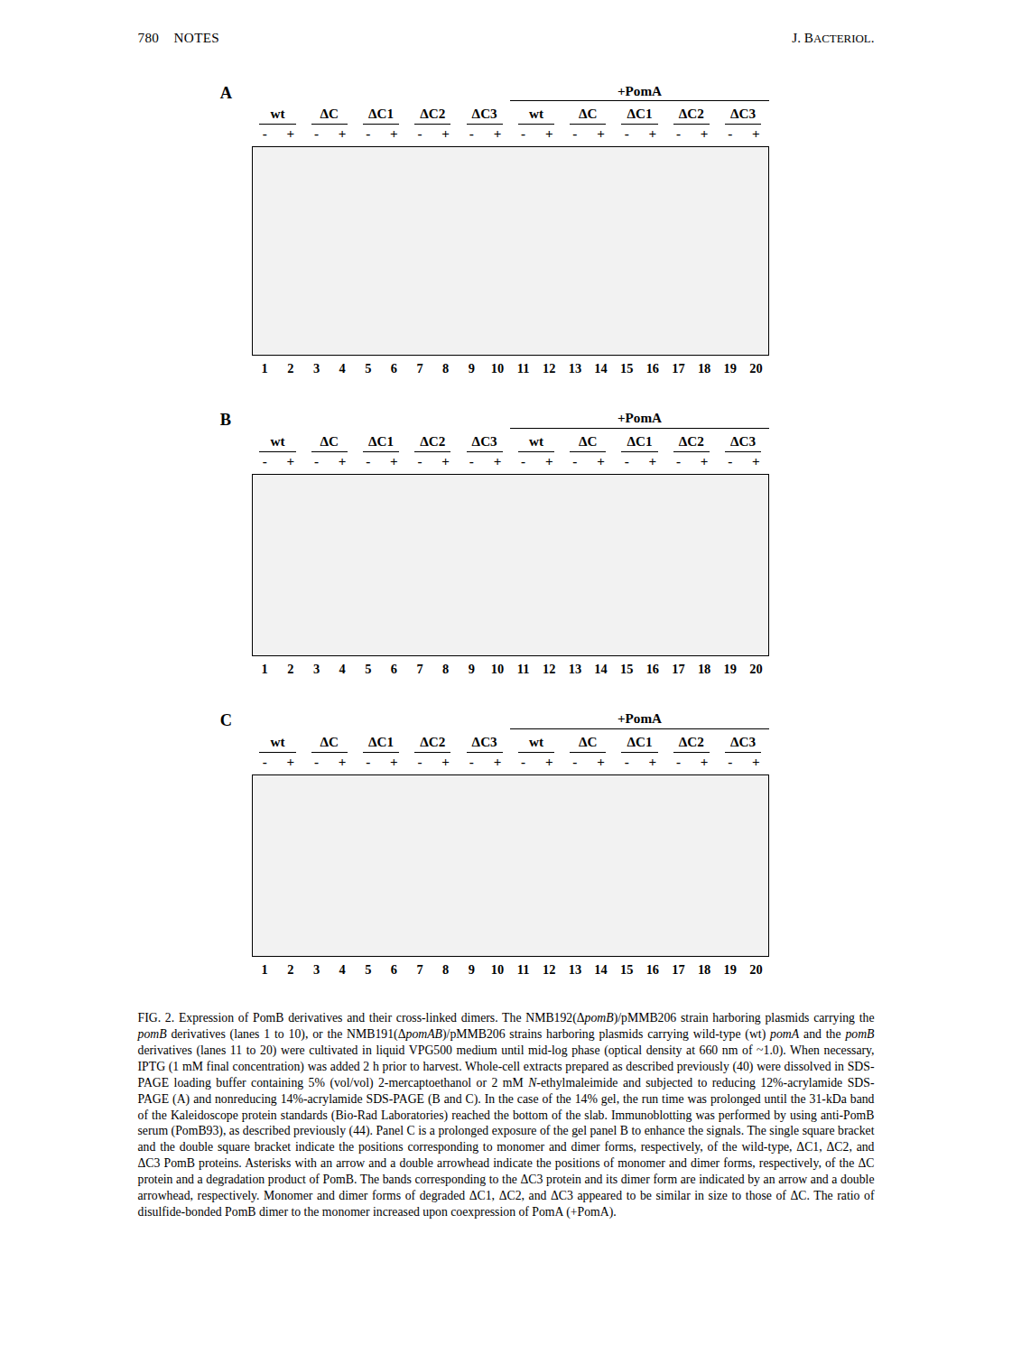780 NOTES
J. BACTERIOL.
A
+PomA
wt ΔC ΔC1 ΔC2 ΔC3 wt ΔC ΔC1 ΔC2 ΔC3
-+-+-+-+-+ -+-+-+-+-+
135 83 46 31
] ◀*
12345678910 11121314151617181920
B
+PomA
wt ΔC ΔC1 ΔC2 ΔC3 wt ΔC ΔC1 ΔC2 ΔC3
-+-+-+-+-+ -+-+-+-+-+
83 46 31
]] ◀◀* ] ◀*
12345678910 11121314151617181920
C
+PomA
wt ΔC ΔC1 ΔC2 ΔC3 wt ΔC ΔC1 ΔC2 ΔC3
-+-+-+-+-+ -+-+-+-+-+
83 46 31
]] ◀◀* ] ◀*
12345678910 11121314151617181920
FIG. 2. Expression of PomB derivatives and their cross-linked dimers. The NMB192(ΔpomB)/pMMB206 strain harboring plasmids carrying the pomB derivatives (lanes 1 to 10), or the NMB191(ΔpomAB)/pMMB206 strains harboring plasmids carrying wild-type (wt) pomA and the pomB derivatives (lanes 11 to 20) were cultivated in liquid VPG500 medium until mid-log phase (optical density at 660 nm of ~1.0). When necessary, IPTG (1 mM final concentration) was added 2 h prior to harvest. Whole-cell extracts prepared as described previously (40) were dissolved in SDS-PAGE loading buffer containing 5% (vol/vol) 2-mercaptoethanol or 2 mM N-ethylmaleimide and subjected to reducing 12%-acrylamide SDS-PAGE (A) and nonreducing 14%-acrylamide SDS-PAGE (B and C). In the case of the 14% gel, the run time was prolonged until the 31-kDa band of the Kaleidoscope protein standards (Bio-Rad Laboratories) reached the bottom of the slab. Immunoblotting was performed by using anti-PomB serum (PomB93), as described previously (44). Panel C is a prolonged exposure of the gel panel B to enhance the signals. The single square bracket and the double square bracket indicate the positions corresponding to monomer and dimer forms, respectively, of the wild-type, ΔC1, ΔC2, and ΔC3 PomB proteins. Asterisks with an arrow and a double arrowhead indicate the positions of monomer and dimer forms, respectively, of the ΔC protein and a degradation product of PomB. The bands corresponding to the ΔC3 protein and its dimer form are indicated by an arrow and a double arrowhead, respectively. Monomer and dimer forms of degraded ΔC1, ΔC2, and ΔC3 appeared to be similar in size to those of ΔC. The ratio of disulfide-bonded PomB dimer to the monomer increased upon coexpression of PomA (+PomA).